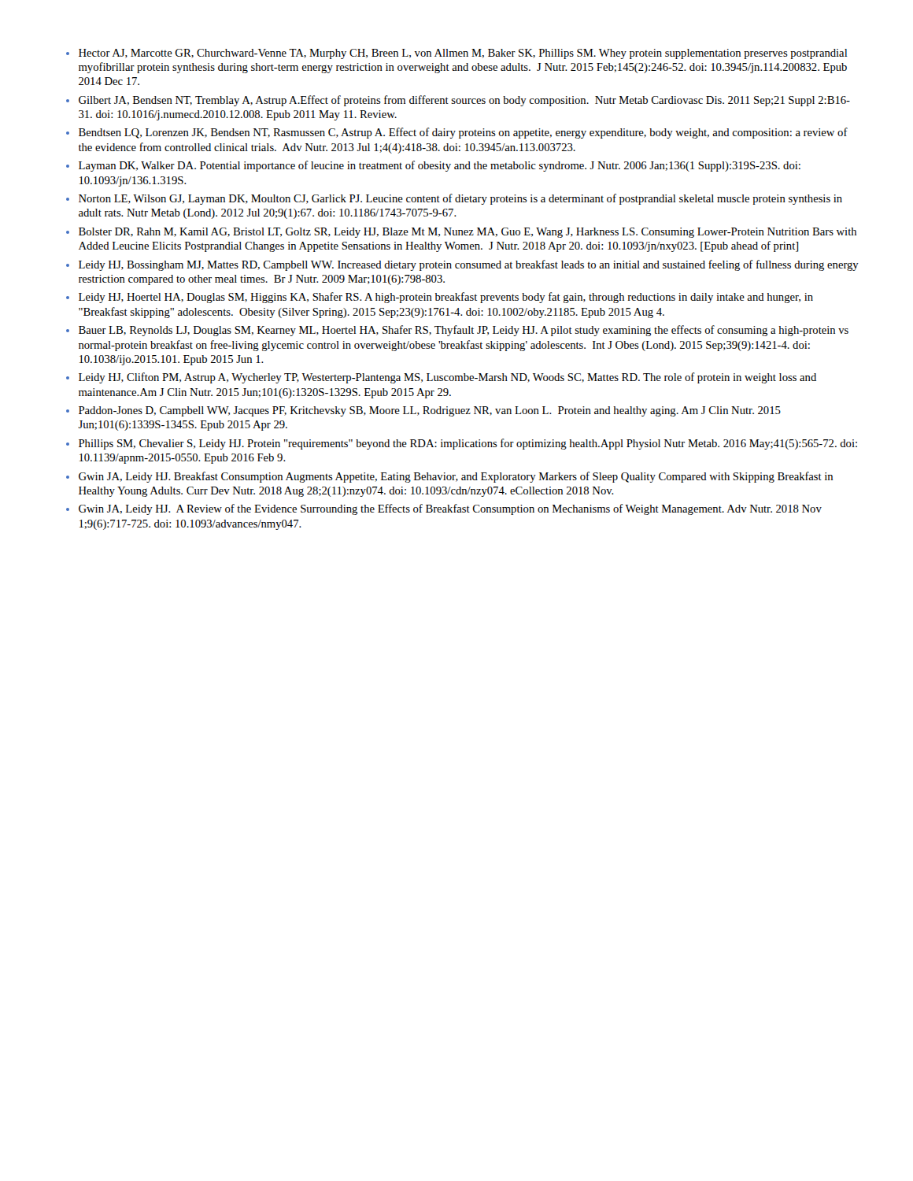Hector AJ, Marcotte GR, Churchward-Venne TA, Murphy CH, Breen L, von Allmen M, Baker SK, Phillips SM. Whey protein supplementation preserves postprandial myofibrillar protein synthesis during short-term energy restriction in overweight and obese adults. J Nutr. 2015 Feb;145(2):246-52. doi: 10.3945/jn.114.200832. Epub 2014 Dec 17.
Gilbert JA, Bendsen NT, Tremblay A, Astrup A.Effect of proteins from different sources on body composition. Nutr Metab Cardiovasc Dis. 2011 Sep;21 Suppl 2:B16-31. doi: 10.1016/j.numecd.2010.12.008. Epub 2011 May 11. Review.
Bendtsen LQ, Lorenzen JK, Bendsen NT, Rasmussen C, Astrup A. Effect of dairy proteins on appetite, energy expenditure, body weight, and composition: a review of the evidence from controlled clinical trials. Adv Nutr. 2013 Jul 1;4(4):418-38. doi: 10.3945/an.113.003723.
Layman DK, Walker DA. Potential importance of leucine in treatment of obesity and the metabolic syndrome. J Nutr. 2006 Jan;136(1 Suppl):319S-23S. doi: 10.1093/jn/136.1.319S.
Norton LE, Wilson GJ, Layman DK, Moulton CJ, Garlick PJ. Leucine content of dietary proteins is a determinant of postprandial skeletal muscle protein synthesis in adult rats. Nutr Metab (Lond). 2012 Jul 20;9(1):67. doi: 10.1186/1743-7075-9-67.
Bolster DR, Rahn M, Kamil AG, Bristol LT, Goltz SR, Leidy HJ, Blaze Mt M, Nunez MA, Guo E, Wang J, Harkness LS. Consuming Lower-Protein Nutrition Bars with Added Leucine Elicits Postprandial Changes in Appetite Sensations in Healthy Women. J Nutr. 2018 Apr 20. doi: 10.1093/jn/nxy023. [Epub ahead of print]
Leidy HJ, Bossingham MJ, Mattes RD, Campbell WW. Increased dietary protein consumed at breakfast leads to an initial and sustained feeling of fullness during energy restriction compared to other meal times. Br J Nutr. 2009 Mar;101(6):798-803.
Leidy HJ, Hoertel HA, Douglas SM, Higgins KA, Shafer RS. A high-protein breakfast prevents body fat gain, through reductions in daily intake and hunger, in "Breakfast skipping" adolescents. Obesity (Silver Spring). 2015 Sep;23(9):1761-4. doi: 10.1002/oby.21185. Epub 2015 Aug 4.
Bauer LB, Reynolds LJ, Douglas SM, Kearney ML, Hoertel HA, Shafer RS, Thyfault JP, Leidy HJ. A pilot study examining the effects of consuming a high-protein vs normal-protein breakfast on free-living glycemic control in overweight/obese 'breakfast skipping' adolescents. Int J Obes (Lond). 2015 Sep;39(9):1421-4. doi: 10.1038/ijo.2015.101. Epub 2015 Jun 1.
Leidy HJ, Clifton PM, Astrup A, Wycherley TP, Westerterp-Plantenga MS, Luscombe-Marsh ND, Woods SC, Mattes RD. The role of protein in weight loss and maintenance.Am J Clin Nutr. 2015 Jun;101(6):1320S-1329S. Epub 2015 Apr 29.
Paddon-Jones D, Campbell WW, Jacques PF, Kritchevsky SB, Moore LL, Rodriguez NR, van Loon L. Protein and healthy aging. Am J Clin Nutr. 2015 Jun;101(6):1339S-1345S. Epub 2015 Apr 29.
Phillips SM, Chevalier S, Leidy HJ. Protein "requirements" beyond the RDA: implications for optimizing health.Appl Physiol Nutr Metab. 2016 May;41(5):565-72. doi: 10.1139/apnm-2015-0550. Epub 2016 Feb 9.
Gwin JA, Leidy HJ. Breakfast Consumption Augments Appetite, Eating Behavior, and Exploratory Markers of Sleep Quality Compared with Skipping Breakfast in Healthy Young Adults. Curr Dev Nutr. 2018 Aug 28;2(11):nzy074. doi: 10.1093/cdn/nzy074. eCollection 2018 Nov.
Gwin JA, Leidy HJ. A Review of the Evidence Surrounding the Effects of Breakfast Consumption on Mechanisms of Weight Management. Adv Nutr. 2018 Nov 1;9(6):717-725. doi: 10.1093/advances/nmy047.